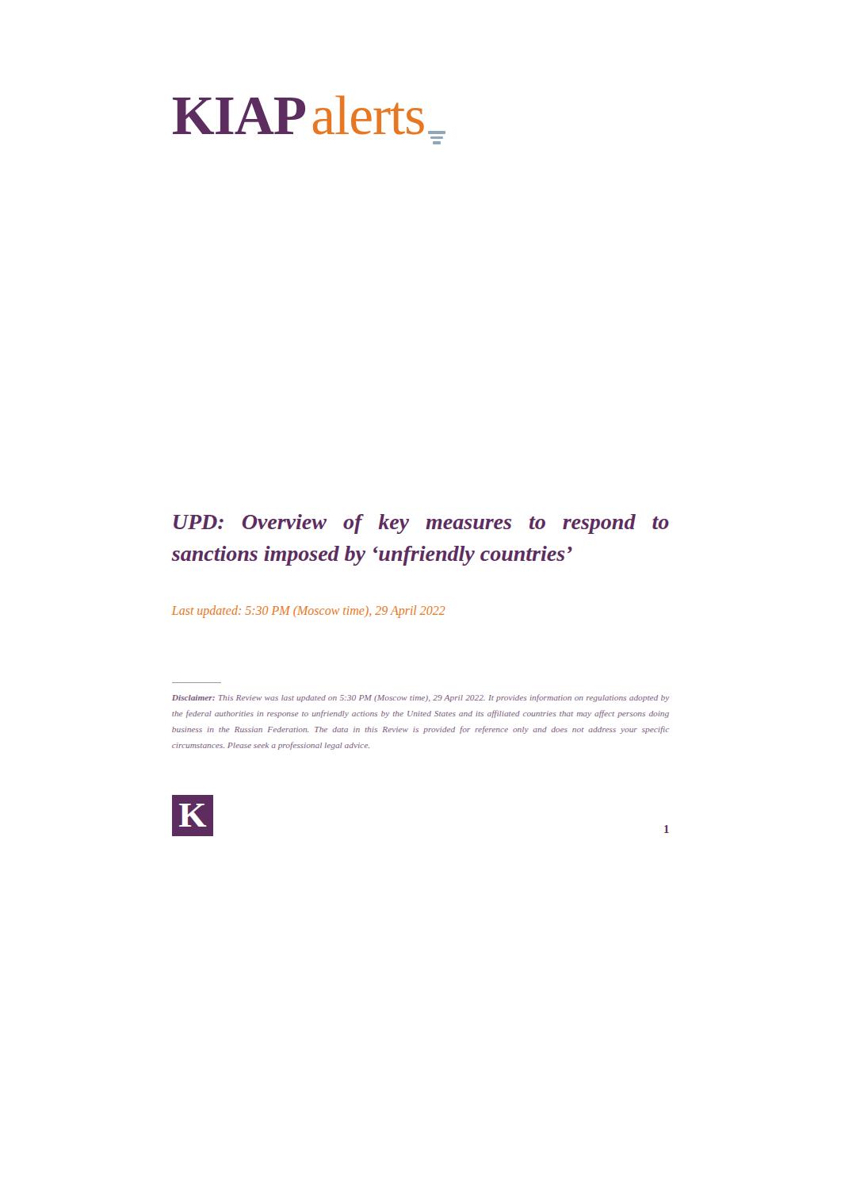KIAP alerts
UPD: Overview of key measures to respond to sanctions imposed by ‘unfriendly countries’
Last updated: 5:30 PM (Moscow time), 29 April 2022
Disclaimer: This Review was last updated on 5:30 PM (Moscow time), 29 April 2022. It provides information on regulations adopted by the federal authorities in response to unfriendly actions by the United States and its affiliated countries that may affect persons doing business in the Russian Federation. The data in this Review is provided for reference only and does not address your specific circumstances. Please seek a professional legal advice.
1